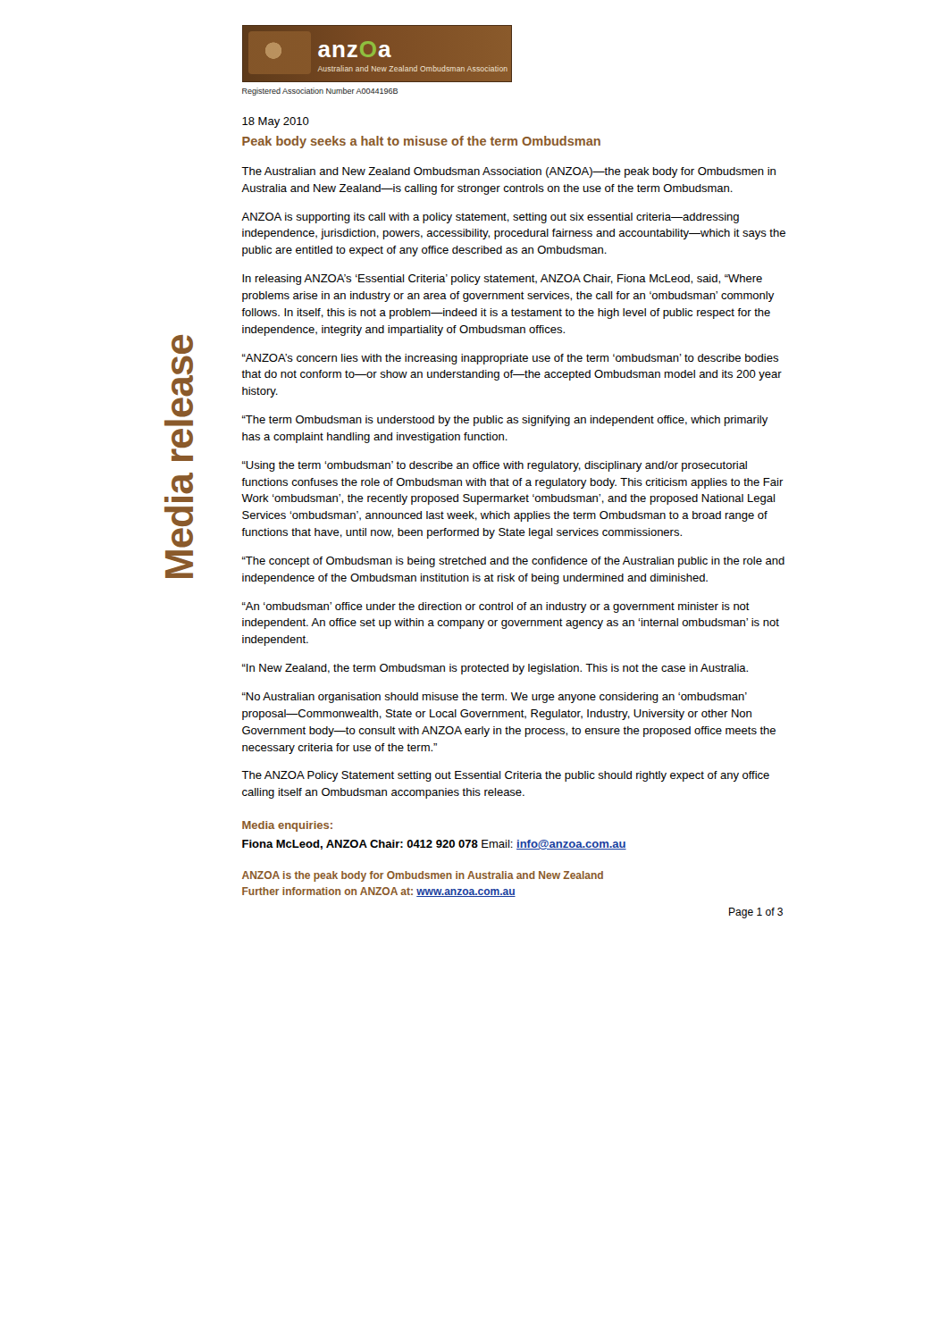anzOa
Australian and New Zealand Ombudsman Association
Registered Association Number A0044196B
Media release
18 May 2010
Peak body seeks a halt to misuse of the term Ombudsman
The Australian and New Zealand Ombudsman Association (ANZOA)—the peak body for Ombudsmen in Australia and New Zealand—is calling for stronger controls on the use of the term Ombudsman.
ANZOA is supporting its call with a policy statement, setting out six essential criteria—addressing independence, jurisdiction, powers, accessibility, procedural fairness and accountability—which it says the public are entitled to expect of any office described as an Ombudsman.
In releasing ANZOA’s ‘Essential Criteria’ policy statement, ANZOA Chair, Fiona McLeod, said, “Where problems arise in an industry or an area of government services, the call for an ‘ombudsman’ commonly follows. In itself, this is not a problem—indeed it is a testament to the high level of public respect for the independence, integrity and impartiality of Ombudsman offices.
“ANZOA’s concern lies with the increasing inappropriate use of the term ‘ombudsman’ to describe bodies that do not conform to—or show an understanding of—the accepted Ombudsman model and its 200 year history.
“The term Ombudsman is understood by the public as signifying an independent office, which primarily has a complaint handling and investigation function.
“Using the term ‘ombudsman’ to describe an office with regulatory, disciplinary and/or prosecutorial functions confuses the role of Ombudsman with that of a regulatory body. This criticism applies to the Fair Work ‘ombudsman’, the recently proposed Supermarket ‘ombudsman’, and the proposed National Legal Services ‘ombudsman’, announced last week, which applies the term Ombudsman to a broad range of functions that have, until now, been performed by State legal services commissioners.
“The concept of Ombudsman is being stretched and the confidence of the Australian public in the role and independence of the Ombudsman institution is at risk of being undermined and diminished.
“An ‘ombudsman’ office under the direction or control of an industry or a government minister is not independent. An office set up within a company or government agency as an ‘internal ombudsman’ is not independent.
“In New Zealand, the term Ombudsman is protected by legislation. This is not the case in Australia.
“No Australian organisation should misuse the term. We urge anyone considering an ‘ombudsman’ proposal—Commonwealth, State or Local Government, Regulator, Industry, University or other Non Government body—to consult with ANZOA early in the process, to ensure the proposed office meets the necessary criteria for use of the term.”
The ANZOA Policy Statement setting out Essential Criteria the public should rightly expect of any office calling itself an Ombudsman accompanies this release.
Media enquiries:
Fiona McLeod, ANZOA Chair: 0412 920 078 Email: info@anzoa.com.au
ANZOA is the peak body for Ombudsmen in Australia and New Zealand
Further information on ANZOA at: www.anzoa.com.au
Page 1 of 3